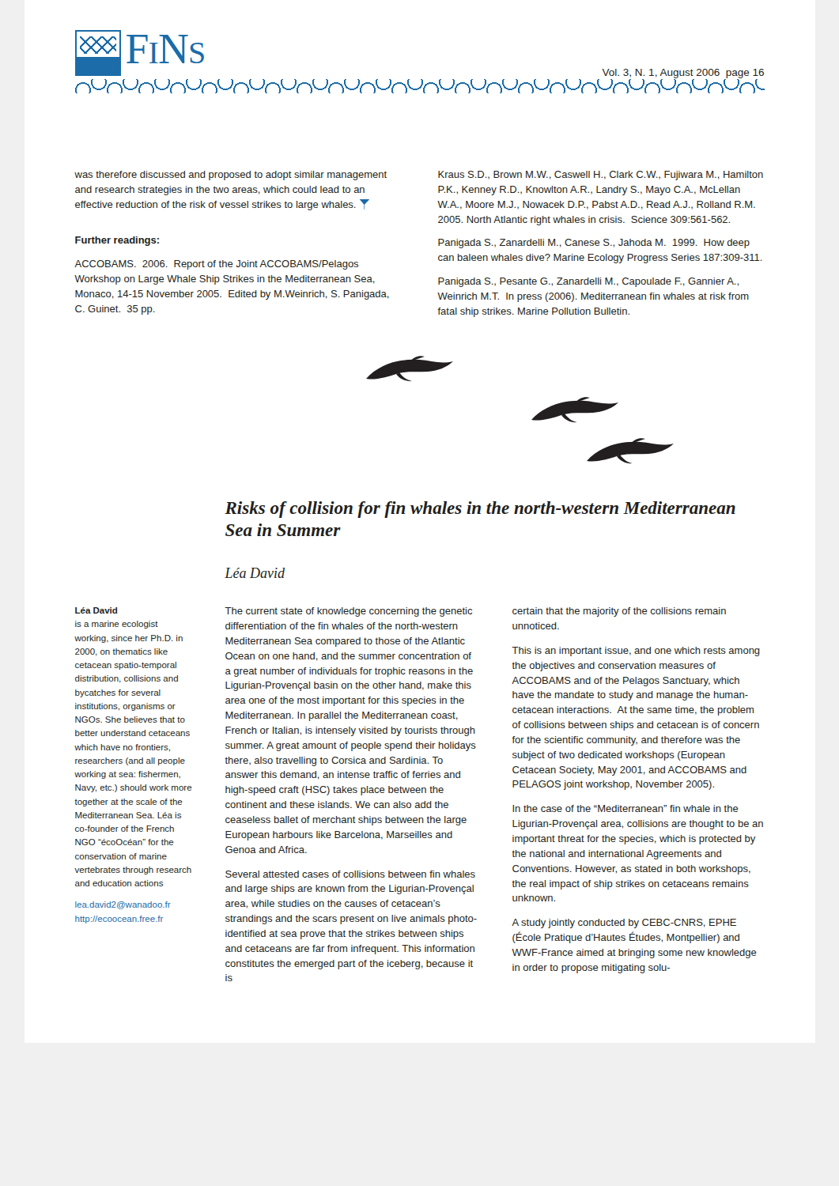FINS
Vol. 3, N. 1, August 2006 page 16
was therefore discussed and proposed to adopt similar management and research strategies in the two areas, which could lead to an effective reduction of the risk of vessel strikes to large whales.
Further readings:
ACCOBAMS. 2006. Report of the Joint ACCOBAMS/Pelagos Workshop on Large Whale Ship Strikes in the Mediterranean Sea, Monaco, 14-15 November 2005. Edited by M.Weinrich, S. Panigada, C. Guinet. 35 pp.
Kraus S.D., Brown M.W., Caswell H., Clark C.W., Fujiwara M., Hamilton P.K., Kenney R.D., Knowlton A.R., Landry S., Mayo C.A., McLellan W.A., Moore M.J., Nowacek D.P., Pabst A.D., Read A.J., Rolland R.M. 2005. North Atlantic right whales in crisis. Science 309:561-562.
Panigada S., Zanardelli M., Canese S., Jahoda M. 1999. How deep can baleen whales dive? Marine Ecology Progress Series 187:309-311.
Panigada S., Pesante G., Zanardelli M., Capoulade F., Gannier A., Weinrich M.T. In press (2006). Mediterranean fin whales at risk from fatal ship strikes. Marine Pollution Bulletin.
Risks of collision for fin whales in the north-western Mediterranean Sea in Summer
Léa David
Léa David
is a marine ecologist working, since her Ph.D. in 2000, on thematics like cetacean spatio-temporal distribution, collisions and bycatches for several institutions, organisms or NGOs. She believes that to better understand cetaceans which have no frontiers, researchers (and all people working at sea: fishermen, Navy, etc.) should work more together at the scale of the Mediterranean Sea. Léa is co-founder of the French NGO “écoOcéan” for the conservation of marine vertebrates through research and education actions
lea.david2@wanadoo.fr
http://ecoocean.free.fr
The current state of knowledge concerning the genetic differentiation of the fin whales of the north-western Mediterranean Sea compared to those of the Atlantic Ocean on one hand, and the summer concentration of a great number of individuals for trophic reasons in the Ligurian-Provençal basin on the other hand, make this area one of the most important for this species in the Mediterranean. In parallel the Mediterranean coast, French or Italian, is intensely visited by tourists through summer. A great amount of people spend their holidays there, also travelling to Corsica and Sardinia. To answer this demand, an intense traffic of ferries and high-speed craft (HSC) takes place between the continent and these islands. We can also add the ceaseless ballet of merchant ships between the large European harbours like Barcelona, Marseilles and Genoa and Africa.
Several attested cases of collisions between fin whales and large ships are known from the Ligurian-Provençal area, while studies on the causes of cetacean’s strandings and the scars present on live animals photo-identified at sea prove that the strikes between ships and cetaceans are far from infrequent. This information constitutes the emerged part of the iceberg, because it is
certain that the majority of the collisions remain unnoticed.
This is an important issue, and one which rests among the objectives and conservation measures of ACCOBAMS and of the Pelagos Sanctuary, which have the mandate to study and manage the human-cetacean interactions. At the same time, the problem of collisions between ships and cetacean is of concern for the scientific community, and therefore was the subject of two dedicated workshops (European Cetacean Society, May 2001, and ACCOBAMS and PELAGOS joint workshop, November 2005).
In the case of the “Mediterranean” fin whale in the Ligurian-Provençal area, collisions are thought to be an important threat for the species, which is protected by the national and international Agreements and Conventions. However, as stated in both workshops, the real impact of ship strikes on cetaceans remains unknown.
A study jointly conducted by CEBC-CNRS, EPHE (École Pratique d’Hautes Études, Montpellier) and WWF-France aimed at bringing some new knowledge in order to propose mitigating solu-